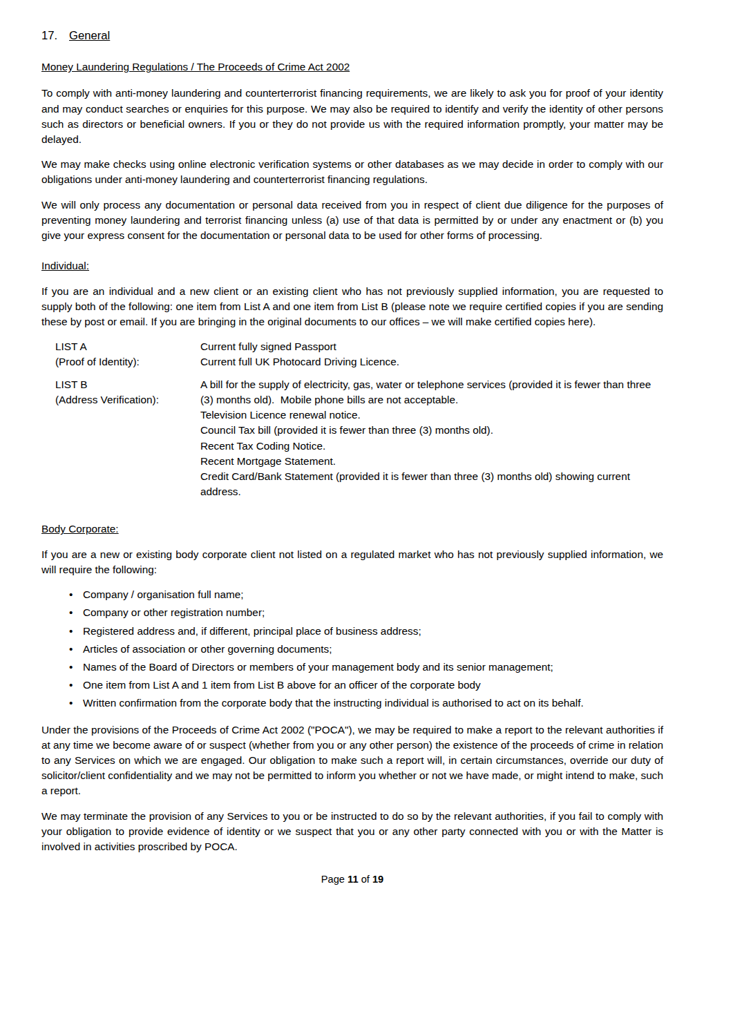17. General
Money Laundering Regulations / The Proceeds of Crime Act 2002
To comply with anti-money laundering and counterterrorist financing requirements, we are likely to ask you for proof of your identity and may conduct searches or enquiries for this purpose. We may also be required to identify and verify the identity of other persons such as directors or beneficial owners. If you or they do not provide us with the required information promptly, your matter may be delayed.
We may make checks using online electronic verification systems or other databases as we may decide in order to comply with our obligations under anti-money laundering and counterterrorist financing regulations.
We will only process any documentation or personal data received from you in respect of client due diligence for the purposes of preventing money laundering and terrorist financing unless (a) use of that data is permitted by or under any enactment or (b) you give your express consent for the documentation or personal data to be used for other forms of processing.
Individual:
If you are an individual and a new client or an existing client who has not previously supplied information, you are requested to supply both of the following: one item from List A and one item from List B (please note we require certified copies if you are sending these by post or email. If you are bringing in the original documents to our offices – we will make certified copies here).
| LIST A (Proof of Identity): | Current fully signed Passport Current full UK Photocard Driving Licence. |
| LIST B (Address Verification): | A bill for the supply of electricity, gas, water or telephone services (provided it is fewer than three (3) months old). Mobile phone bills are not acceptable. Television Licence renewal notice. Council Tax bill (provided it is fewer than three (3) months old). Recent Tax Coding Notice. Recent Mortgage Statement. Credit Card/Bank Statement (provided it is fewer than three (3) months old) showing current address. |
Body Corporate:
If you are a new or existing body corporate client not listed on a regulated market who has not previously supplied information, we will require the following:
Company / organisation full name;
Company or other registration number;
Registered address and, if different, principal place of business address;
Articles of association or other governing documents;
Names of the Board of Directors or members of your management body and its senior management;
One item from List A and 1 item from List B above for an officer of the corporate body
Written confirmation from the corporate body that the instructing individual is authorised to act on its behalf.
Under the provisions of the Proceeds of Crime Act 2002 ("POCA"), we may be required to make a report to the relevant authorities if at any time we become aware of or suspect (whether from you or any other person) the existence of the proceeds of crime in relation to any Services on which we are engaged. Our obligation to make such a report will, in certain circumstances, override our duty of solicitor/client confidentiality and we may not be permitted to inform you whether or not we have made, or might intend to make, such a report.
We may terminate the provision of any Services to you or be instructed to do so by the relevant authorities, if you fail to comply with your obligation to provide evidence of identity or we suspect that you or any other party connected with you or with the Matter is involved in activities proscribed by POCA.
Page 11 of 19